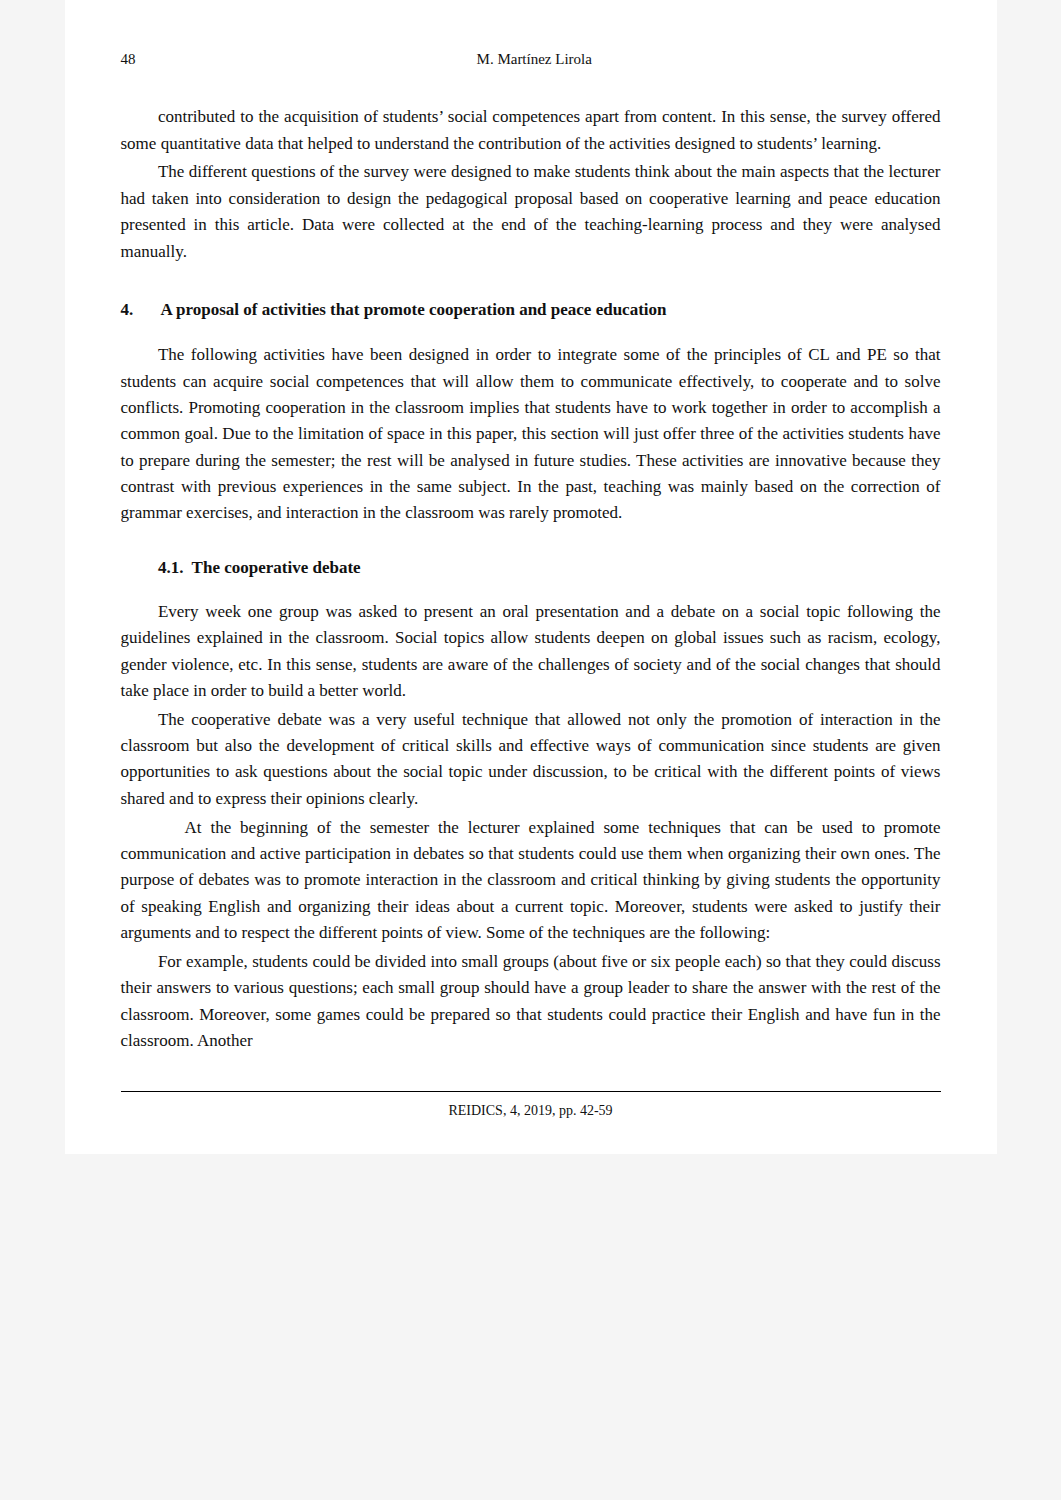48 M. Martínez Lirola
contributed to the acquisition of students’ social competences apart from content. In this sense, the survey offered some quantitative data that helped to understand the contribution of the activities designed to students’ learning.
The different questions of the survey were designed to make students think about the main aspects that the lecturer had taken into consideration to design the pedagogical proposal based on cooperative learning and peace education presented in this article. Data were collected at the end of the teaching-learning process and they were analysed manually.
4. A proposal of activities that promote cooperation and peace education
The following activities have been designed in order to integrate some of the principles of CL and PE so that students can acquire social competences that will allow them to communicate effectively, to cooperate and to solve conflicts. Promoting cooperation in the classroom implies that students have to work together in order to accomplish a common goal. Due to the limitation of space in this paper, this section will just offer three of the activities students have to prepare during the semester; the rest will be analysed in future studies. These activities are innovative because they contrast with previous experiences in the same subject. In the past, teaching was mainly based on the correction of grammar exercises, and interaction in the classroom was rarely promoted.
4.1. The cooperative debate
Every week one group was asked to present an oral presentation and a debate on a social topic following the guidelines explained in the classroom. Social topics allow students deepen on global issues such as racism, ecology, gender violence, etc. In this sense, students are aware of the challenges of society and of the social changes that should take place in order to build a better world.
The cooperative debate was a very useful technique that allowed not only the promotion of interaction in the classroom but also the development of critical skills and effective ways of communication since students are given opportunities to ask questions about the social topic under discussion, to be critical with the different points of views shared and to express their opinions clearly.
At the beginning of the semester the lecturer explained some techniques that can be used to promote communication and active participation in debates so that students could use them when organizing their own ones. The purpose of debates was to promote interaction in the classroom and critical thinking by giving students the opportunity of speaking English and organizing their ideas about a current topic. Moreover, students were asked to justify their arguments and to respect the different points of view. Some of the techniques are the following:
For example, students could be divided into small groups (about five or six people each) so that they could discuss their answers to various questions; each small group should have a group leader to share the answer with the rest of the classroom. Moreover, some games could be prepared so that students could practice their English and have fun in the classroom. Another
REIDICS, 4, 2019, pp. 42-59